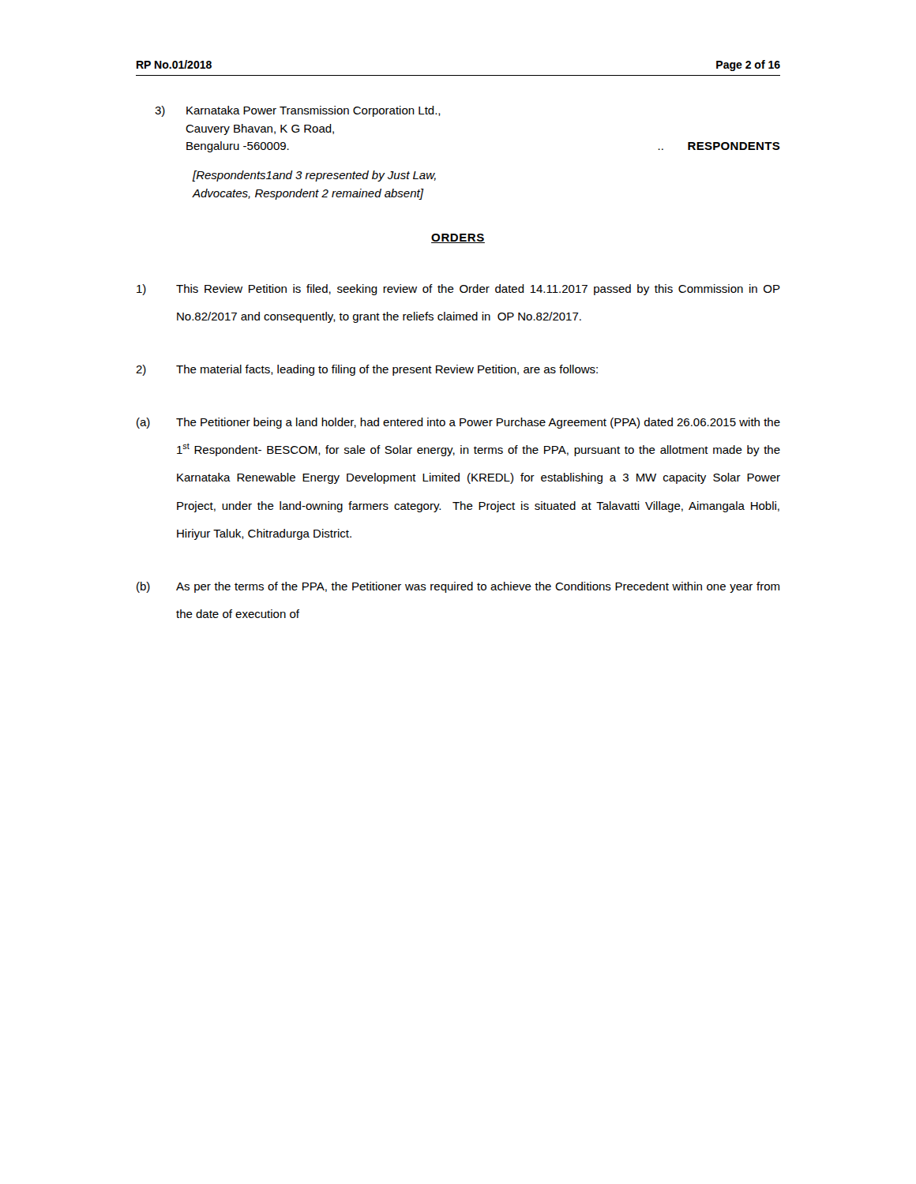RP No.01/2018 Page 2 of 16
3) Karnataka Power Transmission Corporation Ltd.,
Cauvery Bhavan, K G Road,
Bengaluru -560009. .. RESPONDENTS
[Respondents1and 3 represented by Just Law,
Advocates, Respondent 2 remained absent]
ORDERS
1) This Review Petition is filed, seeking review of the Order dated 14.11.2017 passed by this Commission in OP No.82/2017 and consequently, to grant the reliefs claimed in OP No.82/2017.
2) The material facts, leading to filing of the present Review Petition, are as follows:
(a) The Petitioner being a land holder, had entered into a Power Purchase Agreement (PPA) dated 26.06.2015 with the 1st Respondent- BESCOM, for sale of Solar energy, in terms of the PPA, pursuant to the allotment made by the Karnataka Renewable Energy Development Limited (KREDL) for establishing a 3 MW capacity Solar Power Project, under the land-owning farmers category. The Project is situated at Talavatti Village, Aimangala Hobli, Hiriyur Taluk, Chitradurga District.
(b) As per the terms of the PPA, the Petitioner was required to achieve the Conditions Precedent within one year from the date of execution of